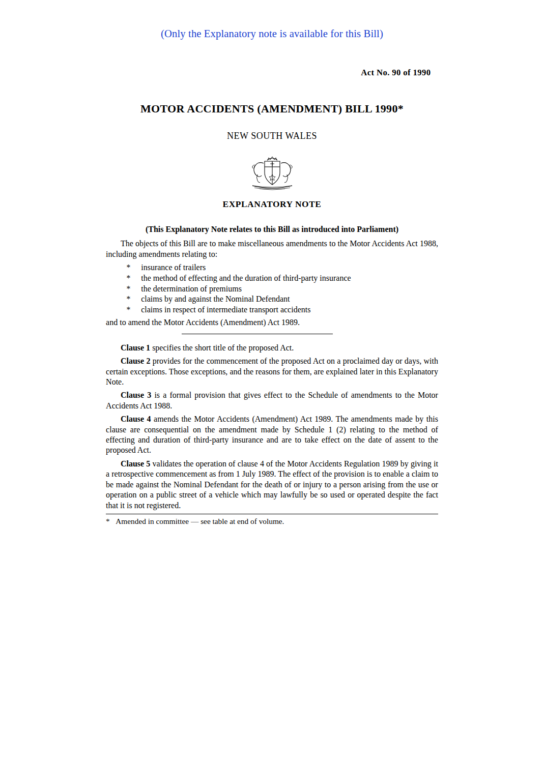(Only the Explanatory note is available for this Bill)
Act No. 90 of 1990
MOTOR ACCIDENTS (AMENDMENT) BILL 1990*
NEW SOUTH WALES
EXPLANATORY NOTE
(This Explanatory Note relates to this Bill as introduced into Parliament)
The objects of this Bill are to make miscellaneous amendments to the Motor Accidents Act 1988, including amendments relating to:
insurance of trailers
the method of effecting and the duration of third-party insurance
the determination of premiums
claims by and against the Nominal Defendant
claims in respect of intermediate transport accidents
and to amend the Motor Accidents (Amendment) Act 1989.
Clause 1 specifies the short title of the proposed Act.
Clause 2 provides for the commencement of the proposed Act on a proclaimed day or days, with certain exceptions. Those exceptions, and the reasons for them, are explained later in this Explanatory Note.
Clause 3 is a formal provision that gives effect to the Schedule of amendments to the Motor Accidents Act 1988.
Clause 4 amends the Motor Accidents (Amendment) Act 1989. The amendments made by this clause are consequential on the amendment made by Schedule 1 (2) relating to the method of effecting and duration of third-party insurance and are to take effect on the date of assent to the proposed Act.
Clause 5 validates the operation of clause 4 of the Motor Accidents Regulation 1989 by giving it a retrospective commencement as from 1 July 1989. The effect of the provision is to enable a claim to be made against the Nominal Defendant for the death of or injury to a person arising from the use or operation on a public street of a vehicle which may lawfully be so used or operated despite the fact that it is not registered.
*Amended in committee — see table at end of volume.